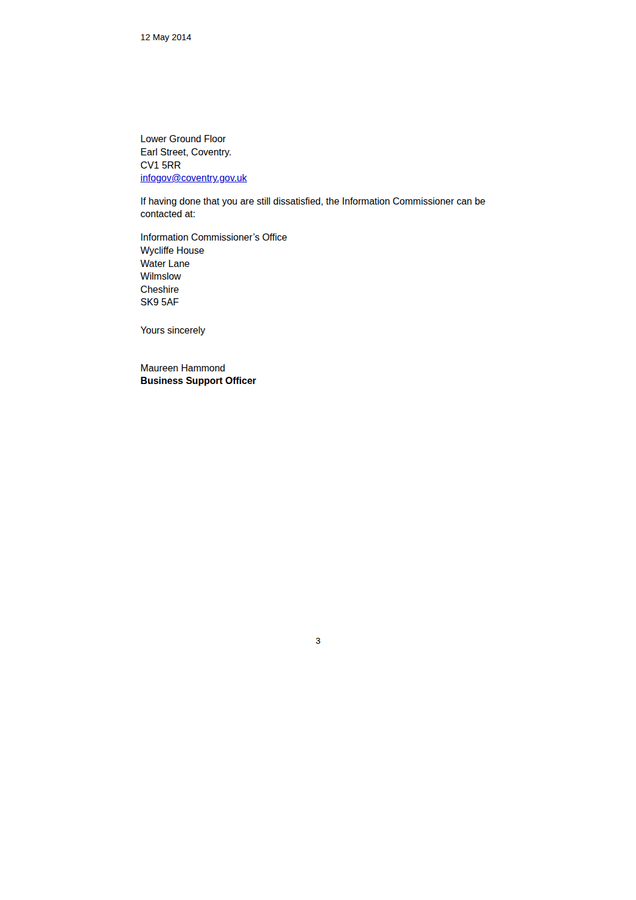12 May 2014
Lower Ground Floor
Earl Street, Coventry.
CV1 5RR
infogov@coventry.gov.uk
If having done that you are still dissatisfied, the Information Commissioner can be contacted at:
Information Commissioner’s Office
Wycliffe House
Water Lane
Wilmslow
Cheshire
SK9 5AF
Yours sincerely
Maureen Hammond
Business Support Officer
3